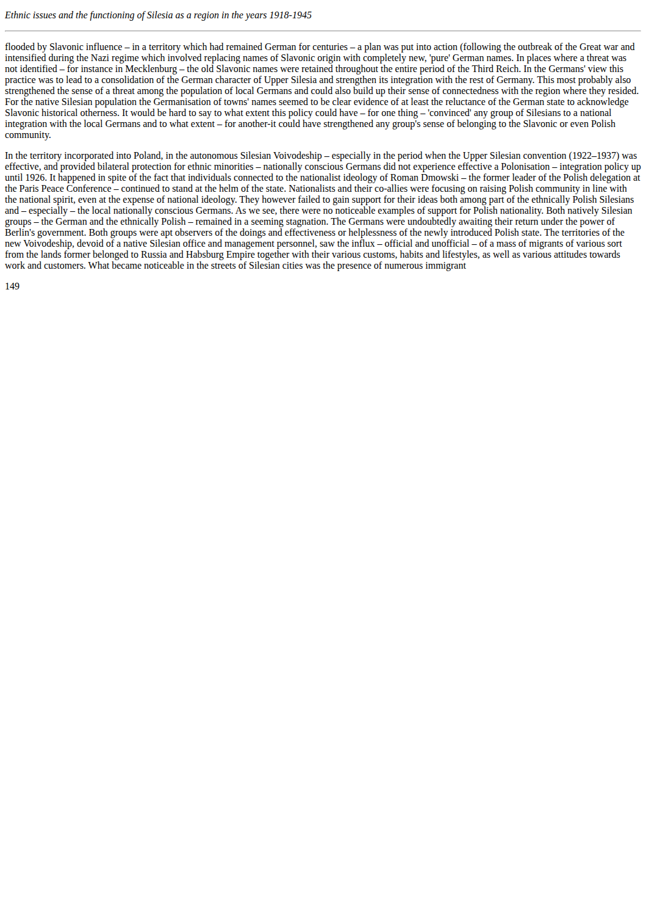Ethnic issues and the functioning of Silesia as a region in the years 1918-1945
flooded by Slavonic influence – in a territory which had remained German for centuries – a plan was put into action (following the outbreak of the Great war and intensified during the Nazi regime which involved replacing names of Slavonic origin with completely new, 'pure' German names. In places where a threat was not identified – for instance in Mecklenburg – the old Slavonic names were retained throughout the entire period of the Third Reich. In the Germans' view this practice was to lead to a consolidation of the German character of Upper Silesia and strengthen its integration with the rest of Germany. This most probably also strengthened the sense of a threat among the population of local Germans and could also build up their sense of connectedness with the region where they resided. For the native Silesian population the Germanisation of towns' names seemed to be clear evidence of at least the reluctance of the German state to acknowledge Slavonic historical otherness. It would be hard to say to what extent this policy could have – for one thing – 'convinced' any group of Silesians to a national integration with the local Germans and to what extent – for another-it could have strengthened any group's sense of belonging to the Slavonic or even Polish community.
In the territory incorporated into Poland, in the autonomous Silesian Voivodeship – especially in the period when the Upper Silesian convention (1922–1937) was effective, and provided bilateral protection for ethnic minorities – nationally conscious Germans did not experience effective a Polonisation – integration policy up until 1926. It happened in spite of the fact that individuals connected to the nationalist ideology of Roman Dmowski – the former leader of the Polish delegation at the Paris Peace Conference – continued to stand at the helm of the state. Nationalists and their co-allies were focusing on raising Polish community in line with the national spirit, even at the expense of national ideology. They however failed to gain support for their ideas both among part of the ethnically Polish Silesians and – especially – the local nationally conscious Germans. As we see, there were no noticeable examples of support for Polish nationality. Both natively Silesian groups – the German and the ethnically Polish – remained in a seeming stagnation. The Germans were undoubtedly awaiting their return under the power of Berlin's government. Both groups were apt observers of the doings and effectiveness or helplessness of the newly introduced Polish state. The territories of the new Voivodeship, devoid of a native Silesian office and management personnel, saw the influx – official and unofficial – of a mass of migrants of various sort from the lands former belonged to Russia and Habsburg Empire together with their various customs, habits and lifestyles, as well as various attitudes towards work and customers. What became noticeable in the streets of Silesian cities was the presence of numerous immigrant
149